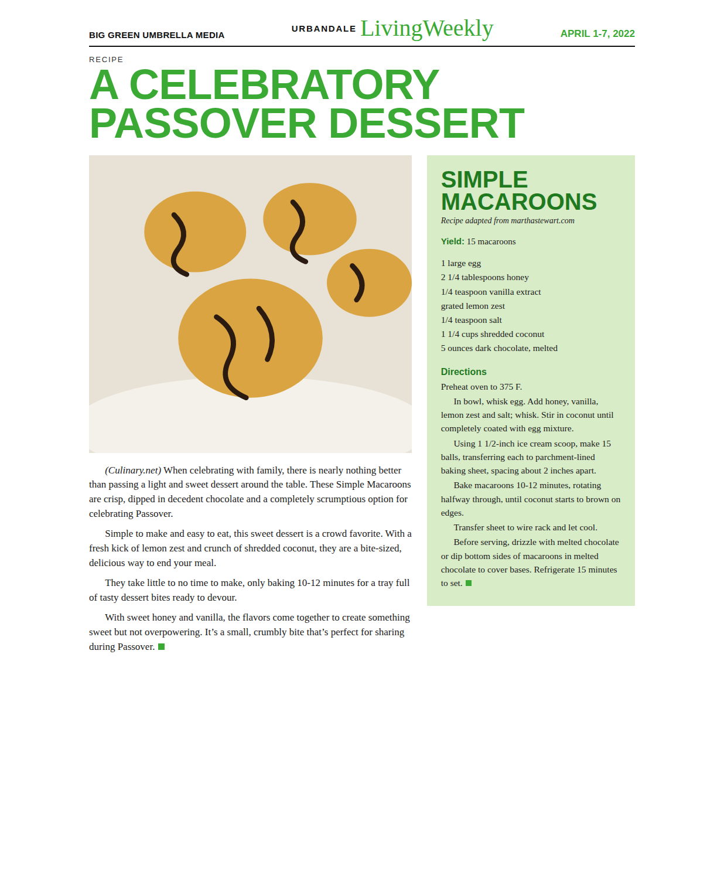BIG GREEN UMBRELLA MEDIA
URBANDALE Living Weekly
APRIL 1-7, 2022
RECIPE
A Celebratory Passover Dessert
(Culinary.net) When celebrating with family, there is nearly nothing better than passing a light and sweet dessert around the table. These Simple Macaroons are crisp, dipped in decedent chocolate and a completely scrumptious option for celebrating Passover.
Simple to make and easy to eat, this sweet dessert is a crowd favorite. With a fresh kick of lemon zest and crunch of shredded coconut, they are a bite-sized, delicious way to end your meal.
They take little to no time to make, only baking 10-12 minutes for a tray full of tasty dessert bites ready to devour.
With sweet honey and vanilla, the flavors come together to create something sweet but not overpowering. It’s a small, crumbly bite that’s perfect for sharing during Passover.
Simple
Macaroons
Recipe adapted from marthastewart.com
Yield: 15 macaroons
1 large egg
2 1/4 tablespoons honey
1/4 teaspoon vanilla extract
grated lemon zest
1/4 teaspoon salt
1 1/4 cups shredded coconut
5 ounces dark chocolate, melted
Directions
Preheat oven to 375 F.
In bowl, whisk egg. Add honey, vanilla, lemon zest and salt; whisk. Stir in coconut until completely coated with egg mixture.
Using 1 1/2-inch ice cream scoop, make 15 balls, transferring each to parchment-lined baking sheet, spacing about 2 inches apart.
Bake macaroons 10-12 minutes, rotating halfway through, until coconut starts to brown on edges.
Transfer sheet to wire rack and let cool.
Before serving, drizzle with melted chocolate or dip bottom sides of macaroons in melted chocolate to cover bases. Refrigerate 15 minutes to set.